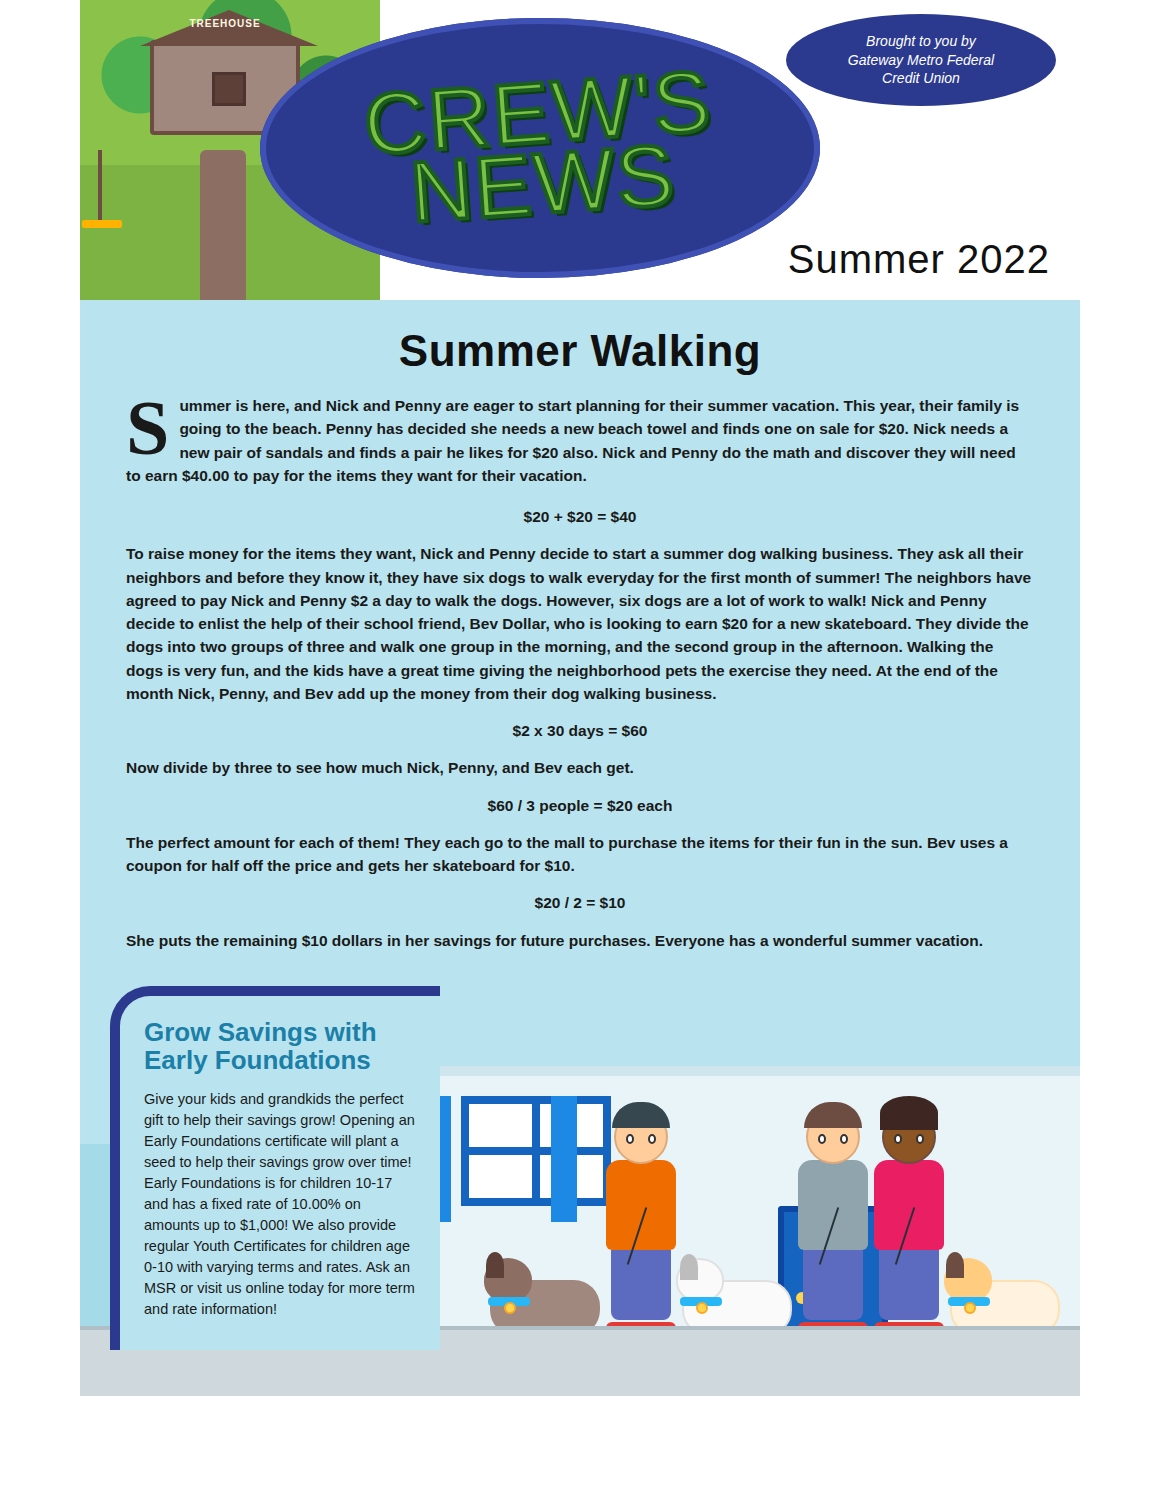TREEHOUSE
CREW'S
NEWS
Brought to you by
Gateway Metro Federal
Credit Union
Summer 2022
Summer Walking
Summer is here, and Nick and Penny are eager to start planning for their summer vacation. This year, their family is going to the beach. Penny has decided she needs a new beach towel and finds one on sale for $20. Nick needs a new pair of sandals and finds a pair he likes for $20 also. Nick and Penny do the math and discover they will need to earn $40.00 to pay for the items they want for their vacation.
$20 + $20 = $40
To raise money for the items they want, Nick and Penny decide to start a summer dog walking business. They ask all their neighbors and before they know it, they have six dogs to walk everyday for the first month of summer! The neighbors have agreed to pay Nick and Penny $2 a day to walk the dogs. However, six dogs are a lot of work to walk! Nick and Penny decide to enlist the help of their school friend, Bev Dollar, who is looking to earn $20 for a new skateboard. They divide the dogs into two groups of three and walk one group in the morning, and the second group in the afternoon. Walking the dogs is very fun, and the kids have a great time giving the neighborhood pets the exercise they need. At the end of the month Nick, Penny, and Bev add up the money from their dog walking business.
$2 x 30 days = $60
Now divide by three to see how much Nick, Penny, and Bev each get.
$60 / 3 people = $20 each
The perfect amount for each of them! They each go to the mall to purchase the items for their fun in the sun. Bev uses a coupon for half off the price and gets her skateboard for $10.
$20 / 2 = $10
She puts the remaining $10 dollars in her savings for future purchases. Everyone has a wonderful summer vacation.
Grow Savings with
Early Foundations
Give your kids and grandkids the perfect gift to help their savings grow! Opening an Early Foundations certificate will plant a seed to help their savings grow over time! Early Foundations is for children 10-17 and has a fixed rate of 10.00% on amounts up to $1,000! We also provide regular Youth Certificates for children age 0-10 with varying terms and rates. Ask an MSR or visit us online today for more term and rate information!